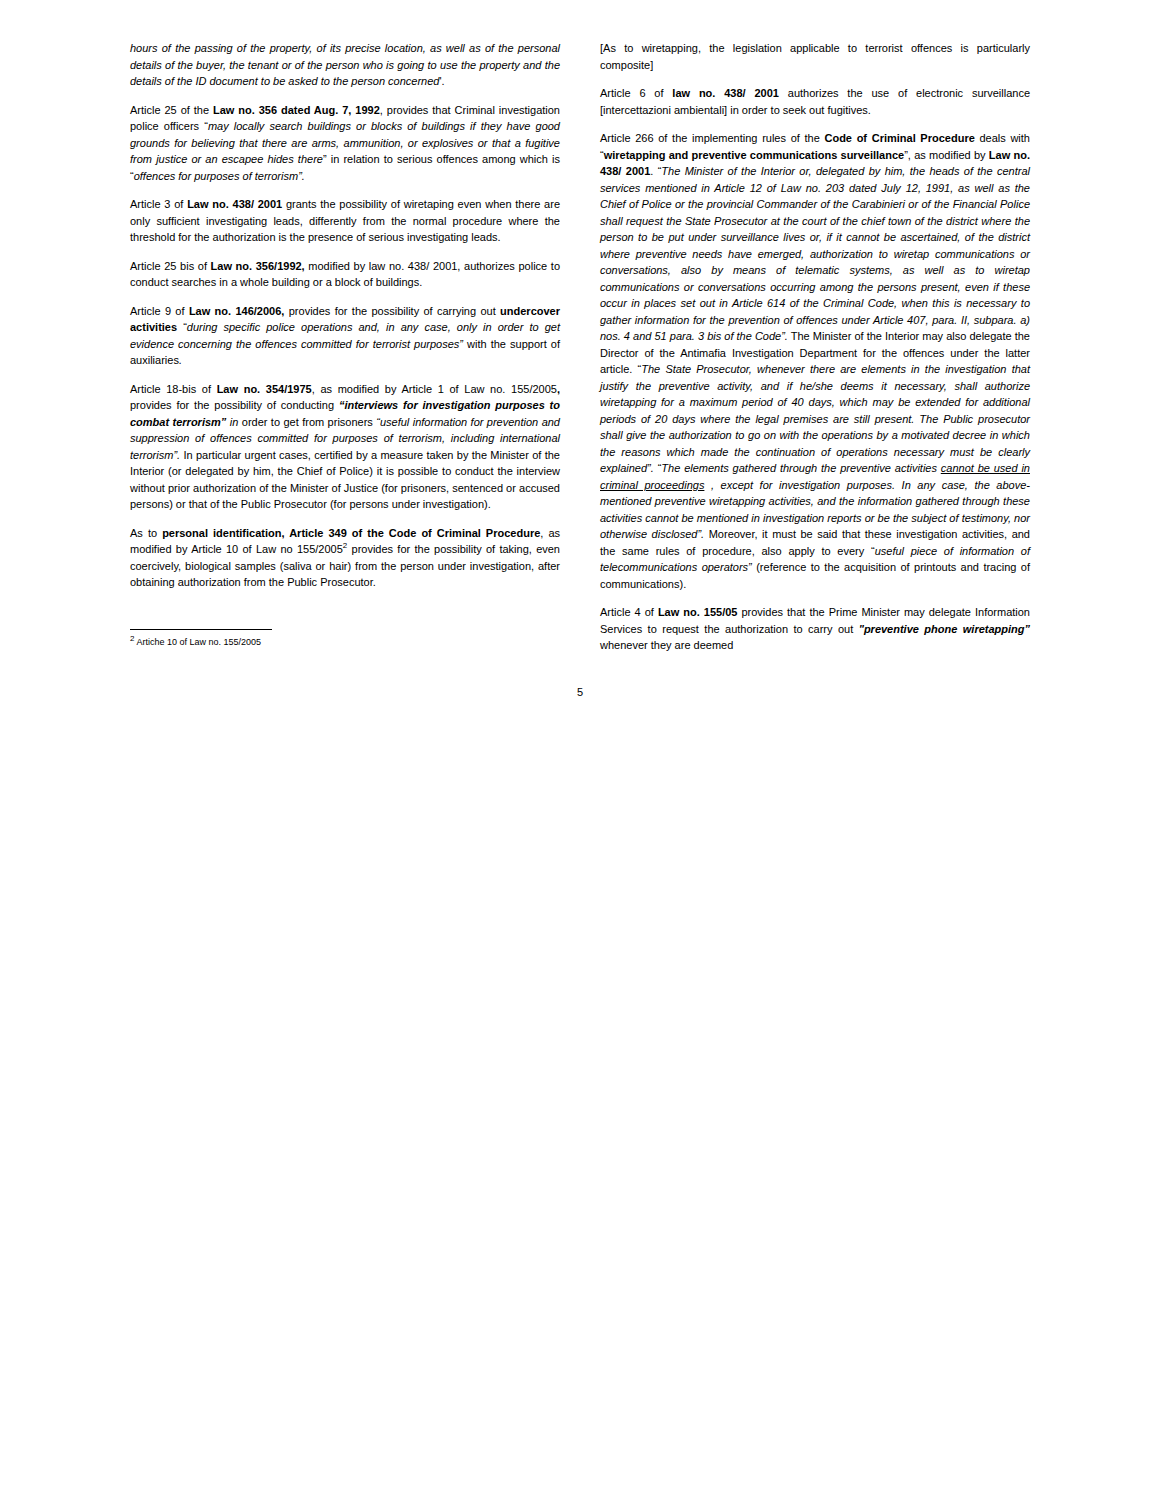hours of the passing of the property, of its precise location, as well as of the personal details of the buyer, the tenant or of the person who is going to use the property and the details of the ID document to be asked to the person concerned'.
Article 25 of the Law no. 356 dated Aug. 7, 1992, provides that Criminal investigation police officers “may locally search buildings or blocks of buildings if they have good grounds for believing that there are arms, ammunition, or explosives or that a fugitive from justice or an escapee hides there” in relation to serious offences among which is “offences for purposes of terrorism”.
Article 3 of Law no. 438/ 2001 grants the possibility of wiretaping even when there are only sufficient investigating leads, differently from the normal procedure where the threshold for the authorization is the presence of serious investigating leads.
Article 25 bis of Law no. 356/1992, modified by law no. 438/ 2001, authorizes police to conduct searches in a whole building or a block of buildings.
Article 9 of Law no. 146/2006, provides for the possibility of carrying out undercover activities “during specific police operations and, in any case, only in order to get evidence concerning the offences committed for terrorist purposes” with the support of auxiliaries.
Article 18-bis of Law no. 354/1975, as modified by Article 1 of Law no. 155/2005, provides for the possibility of conducting “interviews for investigation purposes to combat terrorism” in order to get from prisoners “useful information for prevention and suppression of offences committed for purposes of terrorism, including international terrorism”. In particular urgent cases, certified by a measure taken by the Minister of the Interior (or delegated by him, the Chief of Police) it is possible to conduct the interview without prior authorization of the Minister of Justice (for prisoners, sentenced or accused persons) or that of the Public Prosecutor (for persons under investigation).
As to personal identification, Article 349 of the Code of Criminal Procedure, as modified by Article 10 of Law no 155/20052 provides for the possibility of taking, even coercively, biological samples (saliva or hair) from the person under investigation, after obtaining authorization from the Public Prosecutor.
2 Artiche 10 of Law no. 155/2005
[As to wiretapping, the legislation applicable to terrorist offences is particularly composite]
Article 6 of law no. 438/ 2001 authorizes the use of electronic surveillance [intercettazioni ambientali] in order to seek out fugitives.
Article 266 of the implementing rules of the Code of Criminal Procedure deals with “wiretapping and preventive communications surveillance”, as modified by Law no. 438/ 2001. “The Minister of the Interior or, delegated by him, the heads of the central services mentioned in Article 12 of Law no. 203 dated July 12, 1991, as well as the Chief of Police or the provincial Commander of the Carabinieri or of the Financial Police shall request the State Prosecutor at the court of the chief town of the district where the person to be put under surveillance lives or, if it cannot be ascertained, of the district where preventive needs have emerged, authorization to wiretap communications or conversations, also by means of telematic systems, as well as to wiretap communications or conversations occurring among the persons present, even if these occur in places set out in Article 614 of the Criminal Code, when this is necessary to gather information for the prevention of offences under Article 407, para. II, subpara. a) nos. 4 and 51 para. 3 bis of the Code”. The Minister of the Interior may also delegate the Director of the Antimafia Investigation Department for the offences under the latter article. “The State Prosecutor, whenever there are elements in the investigation that justify the preventive activity, and if he/she deems it necessary, shall authorize wiretapping for a maximum period of 40 days, which may be extended for additional periods of 20 days where the legal premises are still present. The Public prosecutor shall give the authorization to go on with the operations by a motivated decree in which the reasons which made the continuation of operations necessary must be clearly explained”. “The elements gathered through the preventive activities cannot be used in criminal proceedings , except for investigation purposes. In any case, the above-mentioned preventive wiretapping activities, and the information gathered through these activities cannot be mentioned in investigation reports or be the subject of testimony, nor otherwise disclosed”. Moreover, it must be said that these investigation activities, and the same rules of procedure, also apply to every “useful piece of information of telecommunications operators” (reference to the acquisition of printouts and tracing of communications).
Article 4 of Law no. 155/05 provides that the Prime Minister may delegate Information Services to request the authorization to carry out "preventive phone wiretapping” whenever they are deemed
5